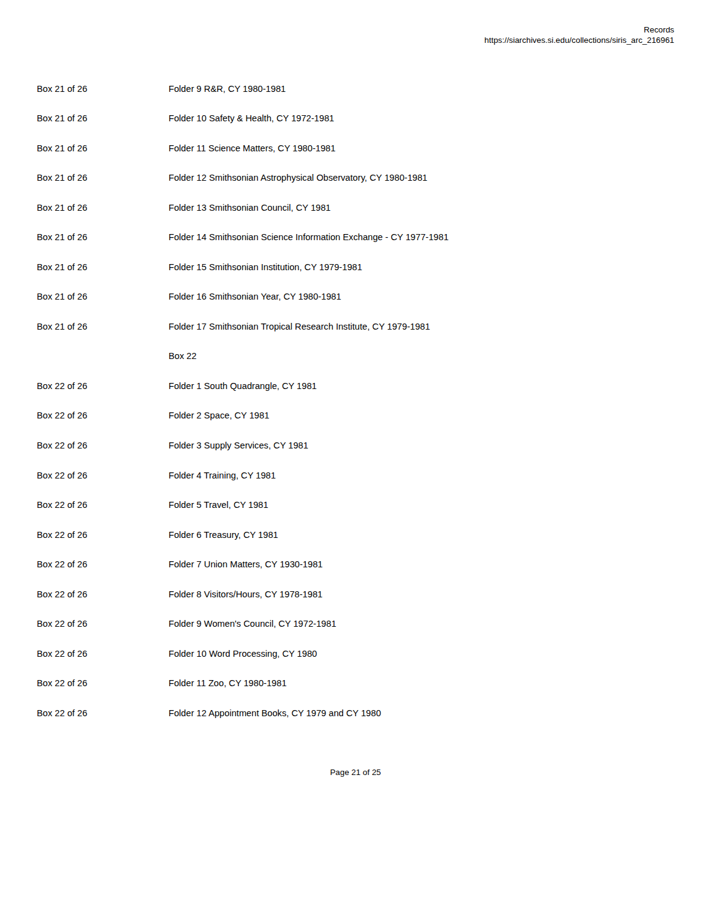Records https://siarchives.si.edu/collections/siris_arc_216961
| Box 21 of 26 | Folder 9 R&R, CY 1980-1981 |
| Box 21 of 26 | Folder 10 Safety & Health, CY 1972-1981 |
| Box 21 of 26 | Folder 11 Science Matters, CY 1980-1981 |
| Box 21 of 26 | Folder 12 Smithsonian Astrophysical Observatory, CY 1980-1981 |
| Box 21 of 26 | Folder 13 Smithsonian Council, CY 1981 |
| Box 21 of 26 | Folder 14 Smithsonian Science Information Exchange - CY 1977-1981 |
| Box 21 of 26 | Folder 15 Smithsonian Institution, CY 1979-1981 |
| Box 21 of 26 | Folder 16 Smithsonian Year, CY 1980-1981 |
| Box 21 of 26 | Folder 17 Smithsonian Tropical Research Institute, CY 1979-1981 |
| Box 22 |
| Box 22 of 26 | Folder 1 South Quadrangle, CY 1981 |
| Box 22 of 26 | Folder 2 Space, CY 1981 |
| Box 22 of 26 | Folder 3 Supply Services, CY 1981 |
| Box 22 of 26 | Folder 4 Training, CY 1981 |
| Box 22 of 26 | Folder 5 Travel, CY 1981 |
| Box 22 of 26 | Folder 6 Treasury, CY 1981 |
| Box 22 of 26 | Folder 7 Union Matters, CY 1930-1981 |
| Box 22 of 26 | Folder 8 Visitors/Hours, CY 1978-1981 |
| Box 22 of 26 | Folder 9 Women's Council, CY 1972-1981 |
| Box 22 of 26 | Folder 10 Word Processing, CY 1980 |
| Box 22 of 26 | Folder 11 Zoo, CY 1980-1981 |
| Box 22 of 26 | Folder 12 Appointment Books, CY 1979 and CY 1980 |
Page 21 of 25